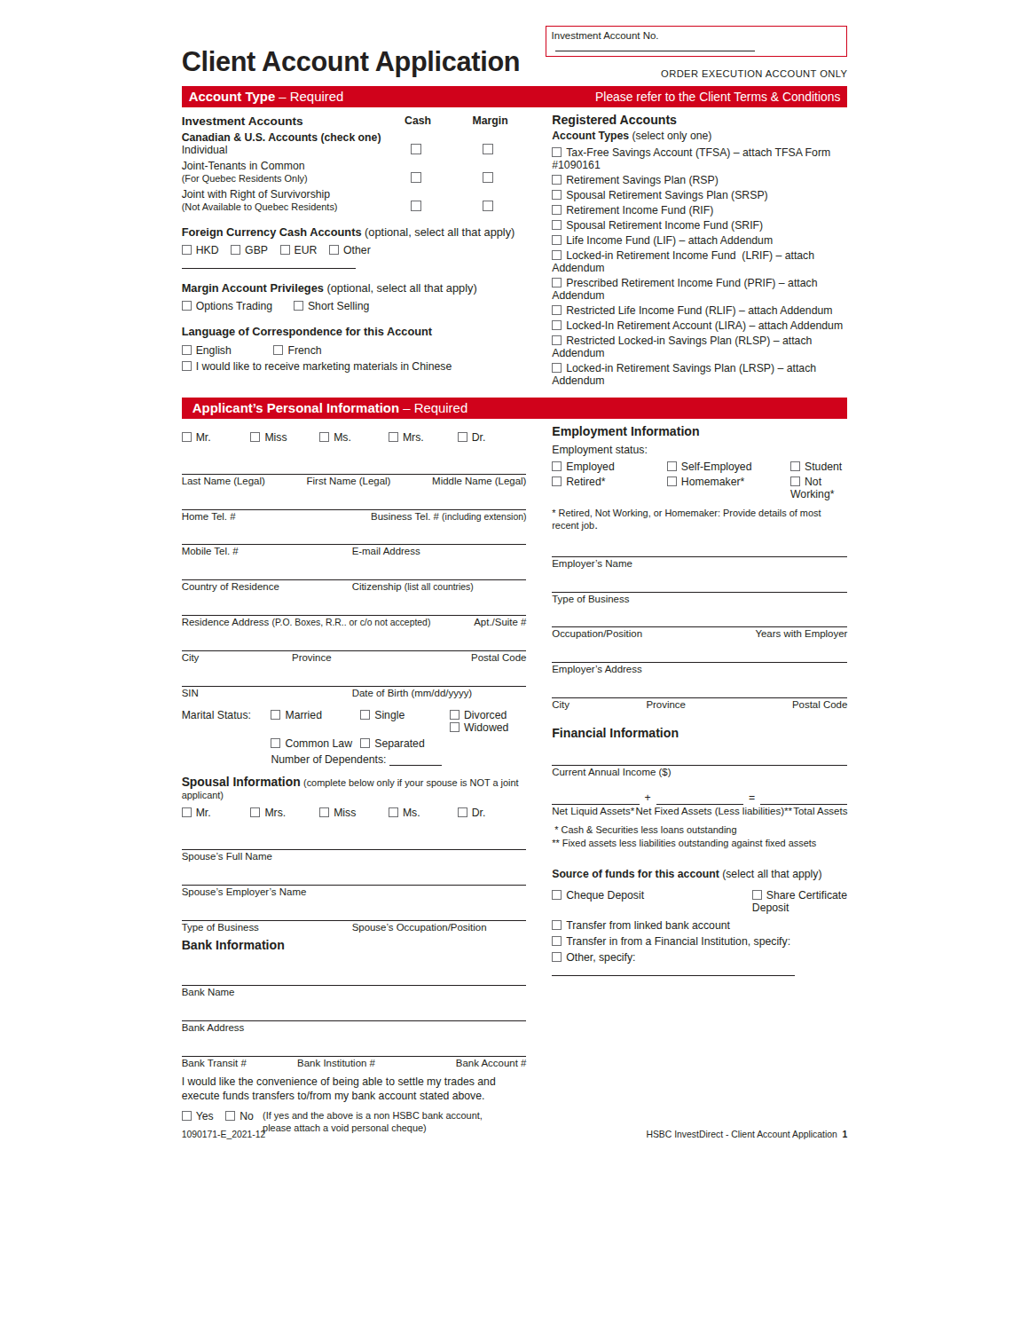Investment Account No.
Client Account Application
ORDER EXECUTION ACCOUNT ONLY
Account Type – Required Please refer to the Client Terms & Conditions
| Investment Accounts | Cash | Margin |
| Canadian & U.S. Accounts (check one) Individual | | |
| Joint-Tenants in Common (For Quebec Residents Only) | | |
| Joint with Right of Survivorship (Not Available to Quebec Residents) | | |
Foreign Currency Cash Accounts (optional, select all that apply)
HKD GBP EUR Other
Margin Account Privileges (optional, select all that apply)
Options Trading Short Selling
Language of Correspondence for this Account
English French
I would like to receive marketing materials in Chinese
Registered Accounts
Account Types (select only one)
Tax-Free Savings Account (TFSA) – attach TFSA Form #1090161
Retirement Savings Plan (RSP)
Spousal Retirement Savings Plan (SRSP)
Retirement Income Fund (RIF)
Spousal Retirement Income Fund (SRIF)
Life Income Fund (LIF) – attach Addendum
Locked-in Retirement Income Fund (LRIF) – attach Addendum
Prescribed Retirement Income Fund (PRIF) – attach Addendum
Restricted Life Income Fund (RLIF) – attach Addendum
Locked-In Retirement Account (LIRA) – attach Addendum
Restricted Locked-in Savings Plan (RLSP) – attach Addendum
Locked-in Retirement Savings Plan (LRSP) – attach Addendum
Applicant’s Personal Information – Required
Mr.
Miss
Ms.
Mrs.
Dr.
Last Name (Legal)
First Name (Legal)
Middle Name (Legal)
Home Tel. #
Business Tel. # (including extension)
Mobile Tel. #
E-mail Address
Country of Residence
Citizenship (list all countries)
Residence Address (P.O. Boxes, R.R.. or c/o not accepted)
Apt./Suite #
City
Province
Postal Code
SIN
Date of Birth (mm/dd/yyyy)
Marital Status:
Married
Single
Divorced Widowed
Common Law
Separated
Number of Dependents:
Spousal Information (complete below only if your spouse is NOT a joint applicant)
Mr.
Mrs.
Miss
Ms.
Dr.
Spouse’s Full Name
Spouse’s Employer’s Name
Type of Business
Spouse’s Occupation/Position
Bank Information
Bank Name
Bank Address
Bank Transit #
Bank Institution #
Bank Account #
I would like the convenience of being able to settle my trades and execute funds transfers to/from my bank account stated above.
Yes No (If yes and the above is a non HSBC bank account, please attach a void personal cheque)
Employment Information
Employment status:
Employed
Self-Employed
Student
Retired*
Homemaker*
Not Working*
* Retired, Not Working, or Homemaker: Provide details of most recent job.
Employer’s Name
Type of Business
Occupation/Position
Years with Employer
Employer’s Address
City
Province
Postal Code
Financial Information
Current Annual Income ($)
+
=
Net Liquid Assets*
Net Fixed Assets (Less liabilities)**
Total Assets
* Cash & Securities less loans outstanding
** Fixed assets less liabilities outstanding against fixed assets
Source of funds for this account (select all that apply)
Cheque Deposit
Share Certificate Deposit
Transfer from linked bank account
Transfer in from a Financial Institution, specify:
Other, specify:
1090171-E_2021-12
HSBC InvestDirect - Client Account Application 1